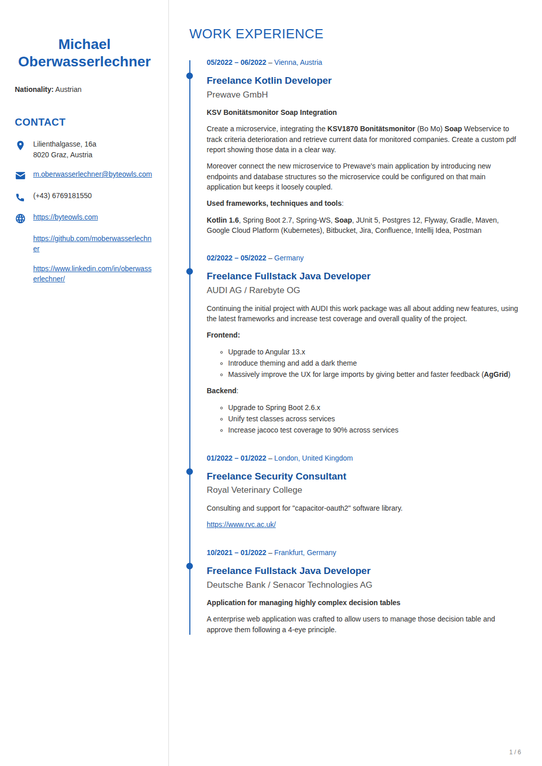Michael
Oberwasserlechner
Nationality: Austrian
CONTACT
Lilienthalgasse, 16a
8020 Graz, Austria
m.oberwasserlechner@byteowls.com
(+43) 6769181550
https://byteowls.com
https://github.com/moberwasserlechner https://www.linkedin.com/in/oberwasserlechner/
WORK EXPERIENCE
05/2022 – 06/2022 – Vienna, Austria
Freelance Kotlin Developer
Prewave GmbH
KSV Bonitätsmonitor Soap Integration
Create a microservice, integrating the KSV1870 Bonitätsmonitor (Bo Mo) Soap Webservice to track criteria deterioration and retrieve current data for monitored companies. Create a custom pdf report showing those data in a clear way.
Moreover connect the new microservice to Prewave's main application by introducing new endpoints and database structures so the microservice could be configured on that main application but keeps it loosely coupled.
Used frameworks, techniques and tools:
Kotlin 1.6, Spring Boot 2.7, Spring-WS, Soap, JUnit 5, Postgres 12, Flyway, Gradle, Maven, Google Cloud Platform (Kubernetes), Bitbucket, Jira, Confluence, Intellij Idea, Postman
02/2022 – 05/2022 – Germany
Freelance Fullstack Java Developer
AUDI AG / Rarebyte OG
Continuing the initial project with AUDI this work package was all about adding new features, using the latest frameworks and increase test coverage and overall quality of the project.
Frontend:
Upgrade to Angular 13.x
Introduce theming and add a dark theme
Massively improve the UX for large imports by giving better and faster feedback (AgGrid)
Backend:
Upgrade to Spring Boot 2.6.x
Unify test classes across services
Increase jacoco test coverage to 90% across services
01/2022 – 01/2022 – London, United Kingdom
Freelance Security Consultant
Royal Veterinary College
Consulting and support for "capacitor-oauth2" software library.
https://www.rvc.ac.uk/
10/2021 – 01/2022 – Frankfurt, Germany
Freelance Fullstack Java Developer
Deutsche Bank / Senacor Technologies AG
Application for managing highly complex decision tables
A enterprise web application was crafted to allow users to manage those decision table and approve them following a 4-eye principle.
1 / 6